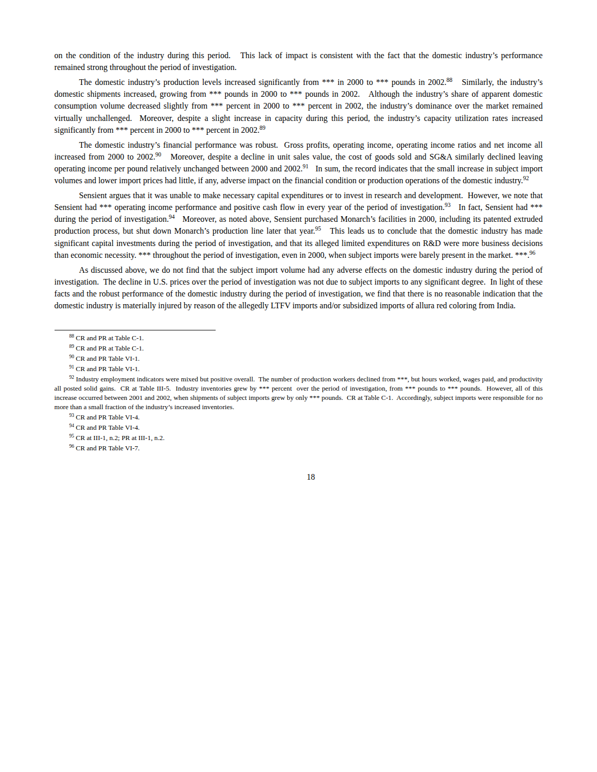on the condition of the industry during this period. This lack of impact is consistent with the fact that the domestic industry’s performance remained strong throughout the period of investigation.
The domestic industry’s production levels increased significantly from *** in 2000 to *** pounds in 2002.88 Similarly, the industry’s domestic shipments increased, growing from *** pounds in 2000 to *** pounds in 2002. Although the industry’s share of apparent domestic consumption volume decreased slightly from *** percent in 2000 to *** percent in 2002, the industry’s dominance over the market remained virtually unchallenged. Moreover, despite a slight increase in capacity during this period, the industry’s capacity utilization rates increased significantly from *** percent in 2000 to *** percent in 2002.89
The domestic industry’s financial performance was robust. Gross profits, operating income, operating income ratios and net income all increased from 2000 to 2002.90 Moreover, despite a decline in unit sales value, the cost of goods sold and SG&A similarly declined leaving operating income per pound relatively unchanged between 2000 and 2002.91 In sum, the record indicates that the small increase in subject import volumes and lower import prices had little, if any, adverse impact on the financial condition or production operations of the domestic industry.92
Sensient argues that it was unable to make necessary capital expenditures or to invest in research and development. However, we note that Sensient had *** operating income performance and positive cash flow in every year of the period of investigation.93 In fact, Sensient had *** during the period of investigation.94 Moreover, as noted above, Sensient purchased Monarch’s facilities in 2000, including its patented extruded production process, but shut down Monarch’s production line later that year.95 This leads us to conclude that the domestic industry has made significant capital investments during the period of investigation, and that its alleged limited expenditures on R&D were more business decisions than economic necessity. *** throughout the period of investigation, even in 2000, when subject imports were barely present in the market. ***.96
As discussed above, we do not find that the subject import volume had any adverse effects on the domestic industry during the period of investigation. The decline in U.S. prices over the period of investigation was not due to subject imports to any significant degree. In light of these facts and the robust performance of the domestic industry during the period of investigation, we find that there is no reasonable indication that the domestic industry is materially injured by reason of the allegedly LTFV imports and/or subsidized imports of allura red coloring from India.
88 CR and PR at Table C-1.
89 CR and PR at Table C-1.
90 CR and PR Table VI-1.
91 CR and PR Table VI-1.
92 Industry employment indicators were mixed but positive overall. The number of production workers declined from ***, but hours worked, wages paid, and productivity all posted solid gains. CR at Table III-5. Industry inventories grew by *** percent over the period of investigation, from *** pounds to *** pounds. However, all of this increase occurred between 2001 and 2002, when shipments of subject imports grew by only *** pounds. CR at Table C-1. Accordingly, subject imports were responsible for no more than a small fraction of the industry’s increased inventories.
93 CR and PR Table VI-4.
94 CR and PR Table VI-4.
95 CR at III-1, n.2; PR at III-1, n.2.
96 CR and PR Table VI-7.
18